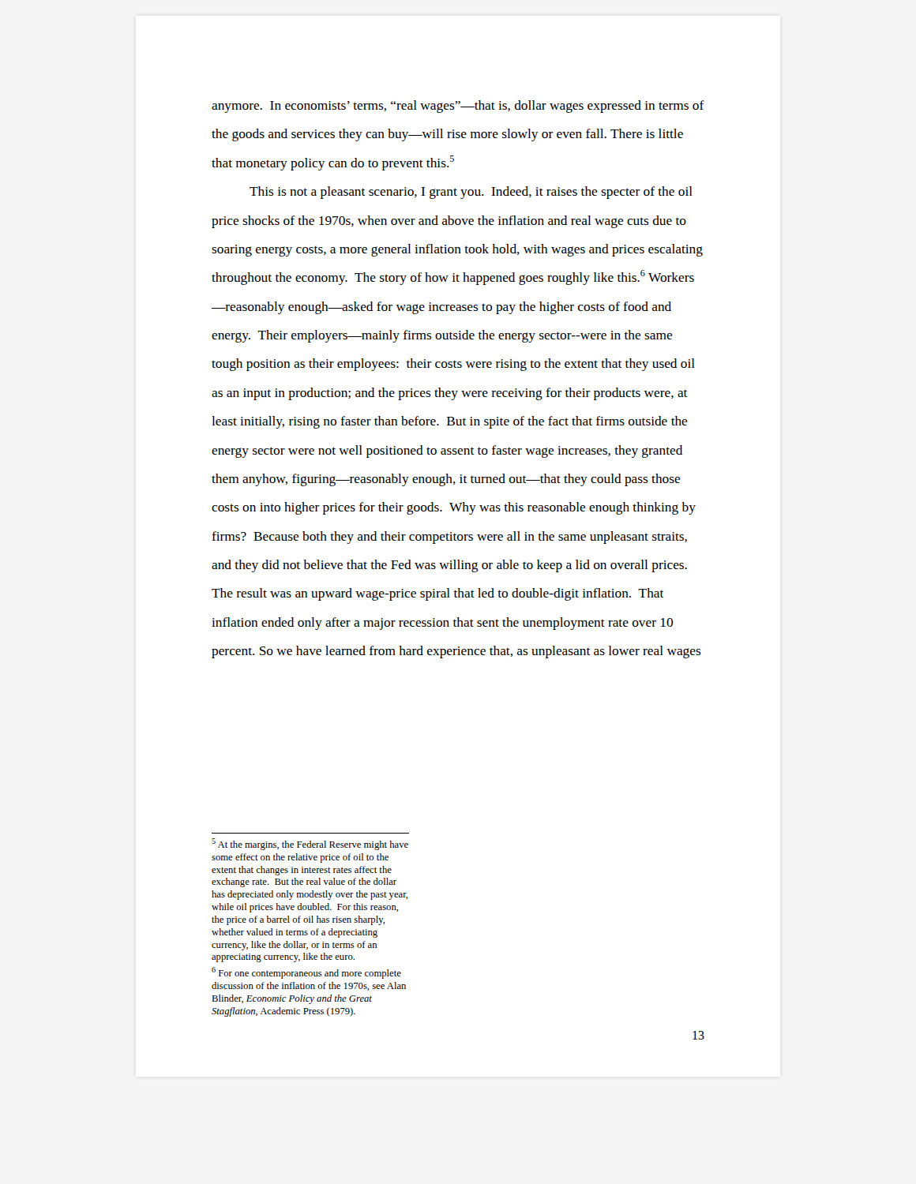anymore. In economists’ terms, “real wages”—that is, dollar wages expressed in terms of the goods and services they can buy—will rise more slowly or even fall. There is little that monetary policy can do to prevent this.5
This is not a pleasant scenario, I grant you. Indeed, it raises the specter of the oil price shocks of the 1970s, when over and above the inflation and real wage cuts due to soaring energy costs, a more general inflation took hold, with wages and prices escalating throughout the economy. The story of how it happened goes roughly like this.6 Workers—reasonably enough—asked for wage increases to pay the higher costs of food and energy. Their employers—mainly firms outside the energy sector--were in the same tough position as their employees: their costs were rising to the extent that they used oil as an input in production; and the prices they were receiving for their products were, at least initially, rising no faster than before. But in spite of the fact that firms outside the energy sector were not well positioned to assent to faster wage increases, they granted them anyhow, figuring—reasonably enough, it turned out—that they could pass those costs on into higher prices for their goods. Why was this reasonable enough thinking by firms? Because both they and their competitors were all in the same unpleasant straits, and they did not believe that the Fed was willing or able to keep a lid on overall prices. The result was an upward wage-price spiral that led to double-digit inflation. That inflation ended only after a major recession that sent the unemployment rate over 10 percent. So we have learned from hard experience that, as unpleasant as lower real wages
5 At the margins, the Federal Reserve might have some effect on the relative price of oil to the extent that changes in interest rates affect the exchange rate. But the real value of the dollar has depreciated only modestly over the past year, while oil prices have doubled. For this reason, the price of a barrel of oil has risen sharply, whether valued in terms of a depreciating currency, like the dollar, or in terms of an appreciating currency, like the euro.
6 For one contemporaneous and more complete discussion of the inflation of the 1970s, see Alan Blinder, Economic Policy and the Great Stagflation, Academic Press (1979).
13